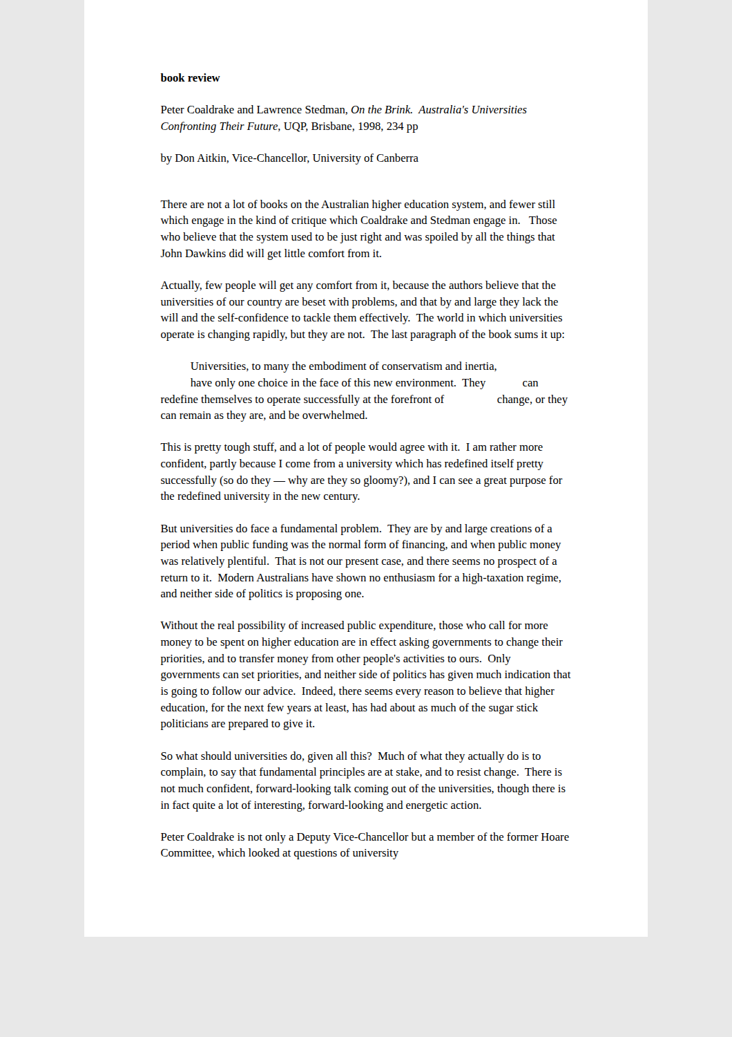book review
Peter Coaldrake and Lawrence Stedman, On the Brink. Australia's Universities Confronting Their Future, UQP, Brisbane, 1998, 234 pp
by Don Aitkin, Vice-Chancellor, University of Canberra
There are not a lot of books on the Australian higher education system, and fewer still which engage in the kind of critique which Coaldrake and Stedman engage in. Those who believe that the system used to be just right and was spoiled by all the things that John Dawkins did will get little comfort from it.
Actually, few people will get any comfort from it, because the authors believe that the universities of our country are beset with problems, and that by and large they lack the will and the self-confidence to tackle them effectively. The world in which universities operate is changing rapidly, but they are not. The last paragraph of the book sums it up:
Universities, to many the embodiment of conservatism and inertia,
have only one choice in the face of this new environment. They can
redefine themselves to operate successfully at the forefront of change, or they can remain as they are, and be overwhelmed.
This is pretty tough stuff, and a lot of people would agree with it. I am rather more confident, partly because I come from a university which has redefined itself pretty successfully (so do they — why are they so gloomy?), and I can see a great purpose for the redefined university in the new century.
But universities do face a fundamental problem. They are by and large creations of a period when public funding was the normal form of financing, and when public money was relatively plentiful. That is not our present case, and there seems no prospect of a return to it. Modern Australians have shown no enthusiasm for a high-taxation regime, and neither side of politics is proposing one.
Without the real possibility of increased public expenditure, those who call for more money to be spent on higher education are in effect asking governments to change their priorities, and to transfer money from other people's activities to ours. Only governments can set priorities, and neither side of politics has given much indication that is going to follow our advice. Indeed, there seems every reason to believe that higher education, for the next few years at least, has had about as much of the sugar stick politicians are prepared to give it.
So what should universities do, given all this? Much of what they actually do is to complain, to say that fundamental principles are at stake, and to resist change. There is not much confident, forward-looking talk coming out of the universities, though there is in fact quite a lot of interesting, forward-looking and energetic action.
Peter Coaldrake is not only a Deputy Vice-Chancellor but a member of the former Hoare Committee, which looked at questions of university